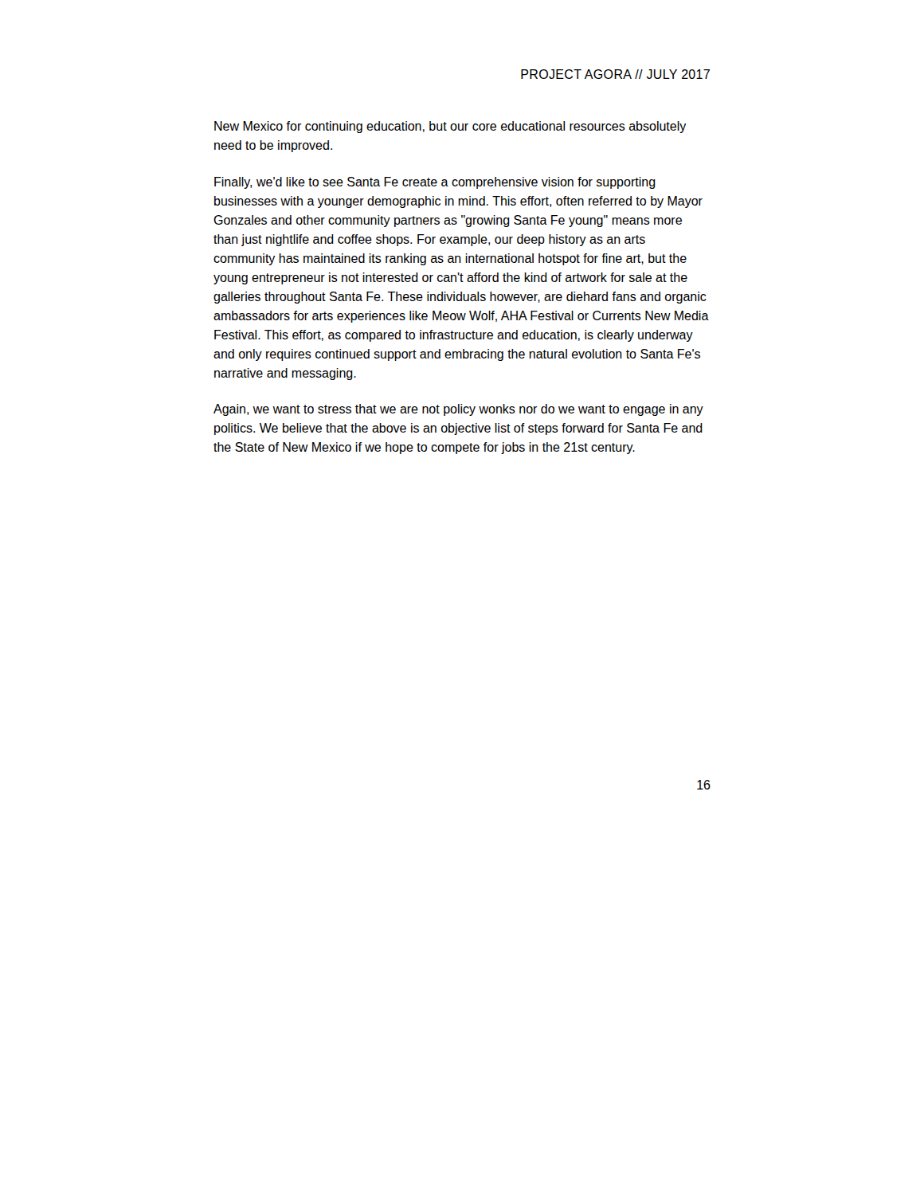PROJECT AGORA // JULY 2017
New Mexico for continuing education, but our core educational resources absolutely need to be improved.
Finally, we'd like to see Santa Fe create a comprehensive vision for supporting businesses with a younger demographic in mind. This effort, often referred to by Mayor Gonzales and other community partners as "growing Santa Fe young" means more than just nightlife and coffee shops. For example, our deep history as an arts community has maintained its ranking as an international hotspot for fine art, but the young entrepreneur is not interested or can't afford the kind of artwork for sale at the galleries throughout Santa Fe. These individuals however, are diehard fans and organic ambassadors for arts experiences like Meow Wolf, AHA Festival or Currents New Media Festival. This effort, as compared to infrastructure and education, is clearly underway and only requires continued support and embracing the natural evolution to Santa Fe's narrative and messaging.
Again, we want to stress that we are not policy wonks nor do we want to engage in any politics. We believe that the above is an objective list of steps forward for Santa Fe and the State of New Mexico if we hope to compete for jobs in the 21st century.
16